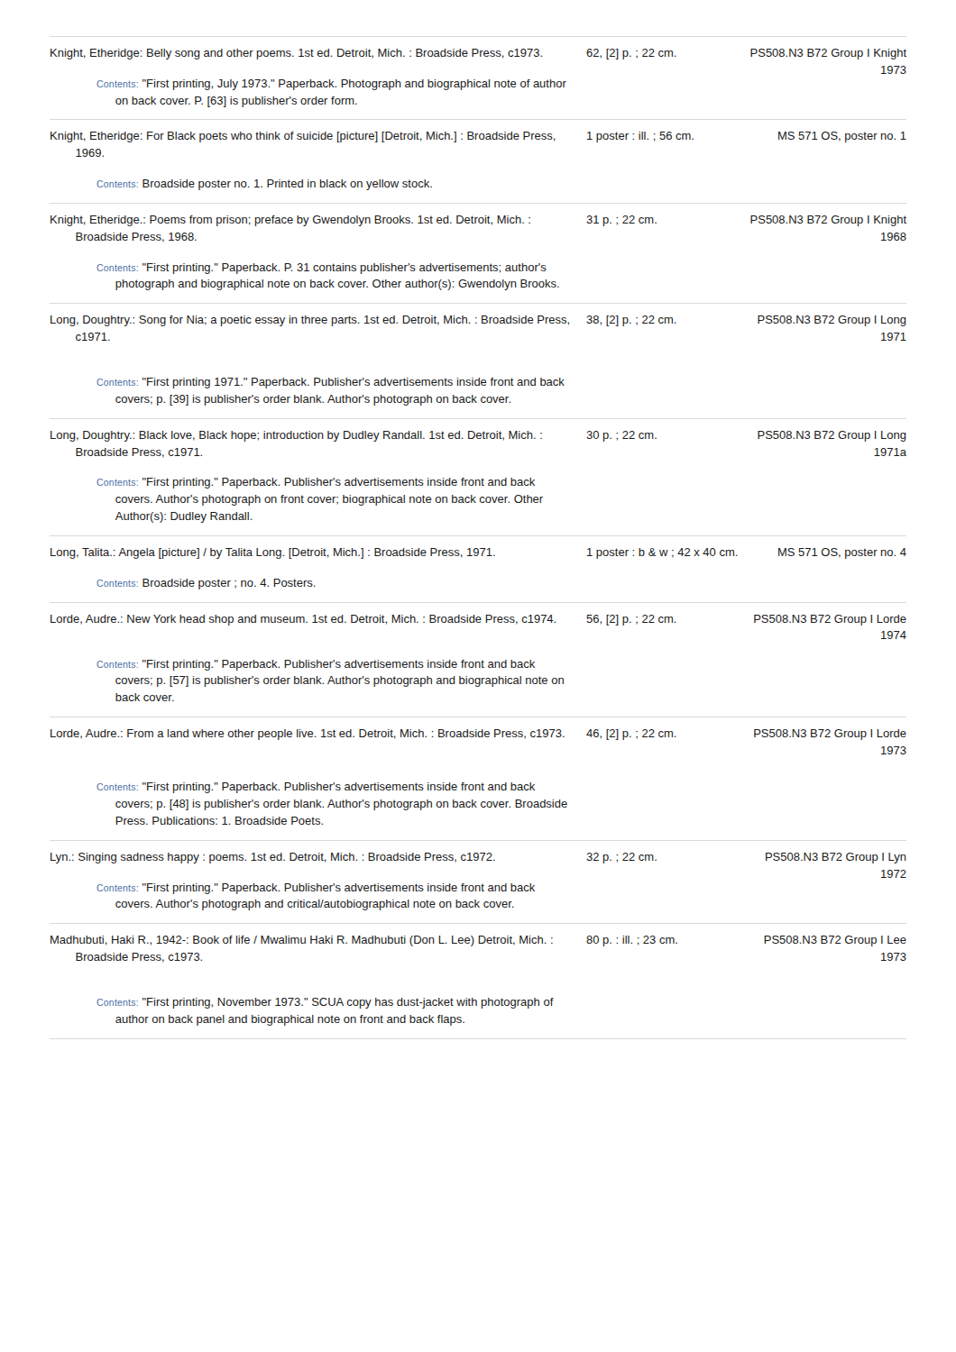| Knight, Etheridge: Belly song and other poems. 1st ed. Detroit, Mich. : Broadside Press, c1973. Contents: "First printing, July 1973." Paperback. Photograph and biographical note of author on back cover. P. [63] is publisher's order form. | 62, [2] p. ; 22 cm. | PS508.N3 B72 Group I Knight 1973 |
| Knight, Etheridge: For Black poets who think of suicide [picture] [Detroit, Mich.] : Broadside Press, 1969. Contents: Broadside poster no. 1. Printed in black on yellow stock. | 1 poster : ill. ; 56 cm. | MS 571 OS, poster no. 1 |
| Knight, Etheridge.: Poems from prison; preface by Gwendolyn Brooks. 1st ed. Detroit, Mich. : Broadside Press, 1968. Contents: "First printing." Paperback. P. 31 contains publisher's advertisements; author's photograph and biographical note on back cover. Other author(s): Gwendolyn Brooks. | 31 p. ; 22 cm. | PS508.N3 B72 Group I Knight 1968 |
| Long, Doughtry.: Song for Nia; a poetic essay in three parts. 1st ed. Detroit, Mich. : Broadside Press, c1971. Contents: "First printing 1971." Paperback. Publisher's advertisements inside front and back covers; p. [39] is publisher's order blank. Author's photograph on back cover. | 38, [2] p. ; 22 cm. | PS508.N3 B72 Group I Long 1971 |
| Long, Doughtry.: Black love, Black hope; introduction by Dudley Randall. 1st ed. Detroit, Mich. : Broadside Press, c1971. Contents: "First printing." Paperback. Publisher's advertisements inside front and back covers. Author's photograph on front cover; biographical note on back cover. Other Author(s): Dudley Randall. | 30 p. ; 22 cm. | PS508.N3 B72 Group I Long 1971a |
| Long, Talita.: Angela [picture] / by Talita Long. [Detroit, Mich.] : Broadside Press, 1971. Contents: Broadside poster ; no. 4. Posters. | 1 poster : b & w ; 42 x 40 cm. | MS 571 OS, poster no. 4 |
| Lorde, Audre.: New York head shop and museum. 1st ed. Detroit, Mich. : Broadside Press, c1974. Contents: "First printing." Paperback. Publisher's advertisements inside front and back covers; p. [57] is publisher's order blank. Author's photograph and biographical note on back cover. | 56, [2] p. ; 22 cm. | PS508.N3 B72 Group I Lorde 1974 |
| Lorde, Audre.: From a land where other people live. 1st ed. Detroit, Mich. : Broadside Press, c1973. Contents: "First printing." Paperback. Publisher's advertisements inside front and back covers; p. [48] is publisher's order blank. Author's photograph on back cover. Broadside Press. Publications: 1. Broadside Poets. | 46, [2] p. ; 22 cm. | PS508.N3 B72 Group I Lorde 1973 |
| Lyn.: Singing sadness happy : poems. 1st ed. Detroit, Mich. : Broadside Press, c1972. Contents: "First printing." Paperback. Publisher's advertisements inside front and back covers. Author's photograph and critical/autobiographical note on back cover. | 32 p. ; 22 cm. | PS508.N3 B72 Group I Lyn 1972 |
| Madhubuti, Haki R., 1942-: Book of life / Mwalimu Haki R. Madhubuti (Don L. Lee) Detroit, Mich. : Broadside Press, c1973. Contents: "First printing, November 1973." SCUA copy has dust-jacket with photograph of author on back panel and biographical note on front and back flaps. | 80 p. : ill. ; 23 cm. | PS508.N3 B72 Group I Lee 1973 |